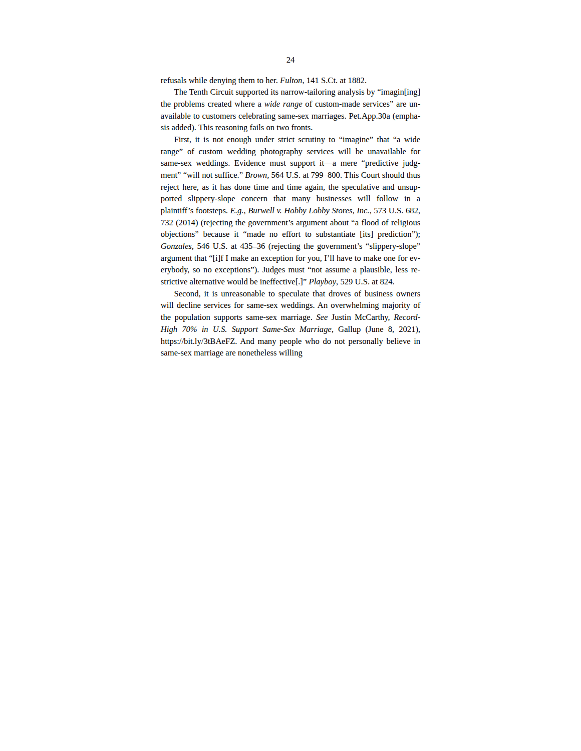24
refusals while denying them to her. Fulton, 141 S.Ct. at 1882.
The Tenth Circuit supported its narrow-tailoring analysis by “imagin[ing] the problems created where a wide range of custom-made services” are unavailable to customers celebrating same-sex marriages. Pet.App.30a (emphasis added). This reasoning fails on two fronts.
First, it is not enough under strict scrutiny to “imagine” that “a wide range” of custom wedding photography services will be unavailable for same-sex weddings. Evidence must support it—a mere “predictive judgment” “will not suffice.” Brown, 564 U.S. at 799–800. This Court should thus reject here, as it has done time and time again, the speculative and unsupported slippery-slope concern that many businesses will follow in a plaintiff’s footsteps. E.g., Burwell v. Hobby Lobby Stores, Inc., 573 U.S. 682, 732 (2014) (rejecting the government’s argument about “a flood of religious objections” because it “made no effort to substantiate [its] prediction”); Gonzales, 546 U.S. at 435–36 (rejecting the government’s “slippery-slope” argument that “[i]f I make an exception for you, I’ll have to make one for everybody, so no exceptions”). Judges must “not assume a plausible, less restrictive alternative would be ineffective[.]” Playboy, 529 U.S. at 824.
Second, it is unreasonable to speculate that droves of business owners will decline services for same-sex weddings. An overwhelming majority of the population supports same-sex marriage. See Justin McCarthy, Record-High 70% in U.S. Support Same-Sex Marriage, Gallup (June 8, 2021), https://bit.ly/3tBAeFZ. And many people who do not personally believe in same-sex marriage are nonetheless willing